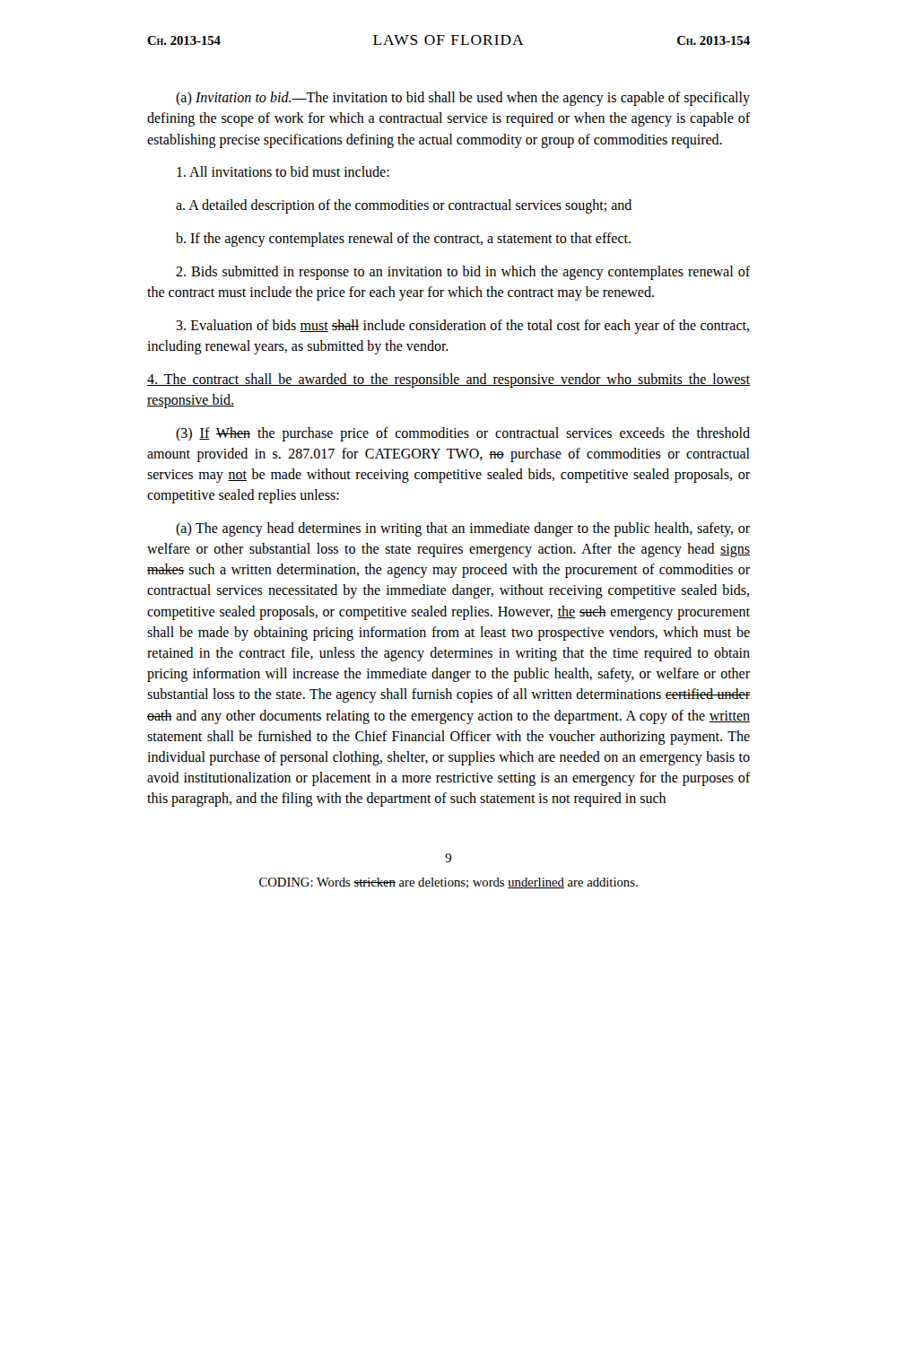Ch. 2013-154 LAWS OF FLORIDA Ch. 2013-154
(a) Invitation to bid.—The invitation to bid shall be used when the agency is capable of specifically defining the scope of work for which a contractual service is required or when the agency is capable of establishing precise specifications defining the actual commodity or group of commodities required.
1. All invitations to bid must include:
a. A detailed description of the commodities or contractual services sought; and
b. If the agency contemplates renewal of the contract, a statement to that effect.
2. Bids submitted in response to an invitation to bid in which the agency contemplates renewal of the contract must include the price for each year for which the contract may be renewed.
3. Evaluation of bids must shall include consideration of the total cost for each year of the contract, including renewal years, as submitted by the vendor.
4. The contract shall be awarded to the responsible and responsive vendor who submits the lowest responsive bid.
(3) If When the purchase price of commodities or contractual services exceeds the threshold amount provided in s. 287.017 for CATEGORY TWO, no purchase of commodities or contractual services may not be made without receiving competitive sealed bids, competitive sealed proposals, or competitive sealed replies unless:
(a) The agency head determines in writing that an immediate danger to the public health, safety, or welfare or other substantial loss to the state requires emergency action. After the agency head signs makes such a written determination, the agency may proceed with the procurement of commodities or contractual services necessitated by the immediate danger, without receiving competitive sealed bids, competitive sealed proposals, or competitive sealed replies. However, the such emergency procurement shall be made by obtaining pricing information from at least two prospective vendors, which must be retained in the contract file, unless the agency determines in writing that the time required to obtain pricing information will increase the immediate danger to the public health, safety, or welfare or other substantial loss to the state. The agency shall furnish copies of all written determinations certified under oath and any other documents relating to the emergency action to the department. A copy of the written statement shall be furnished to the Chief Financial Officer with the voucher authorizing payment. The individual purchase of personal clothing, shelter, or supplies which are needed on an emergency basis to avoid institutionalization or placement in a more restrictive setting is an emergency for the purposes of this paragraph, and the filing with the department of such statement is not required in such
9
CODING: Words stricken are deletions; words underlined are additions.